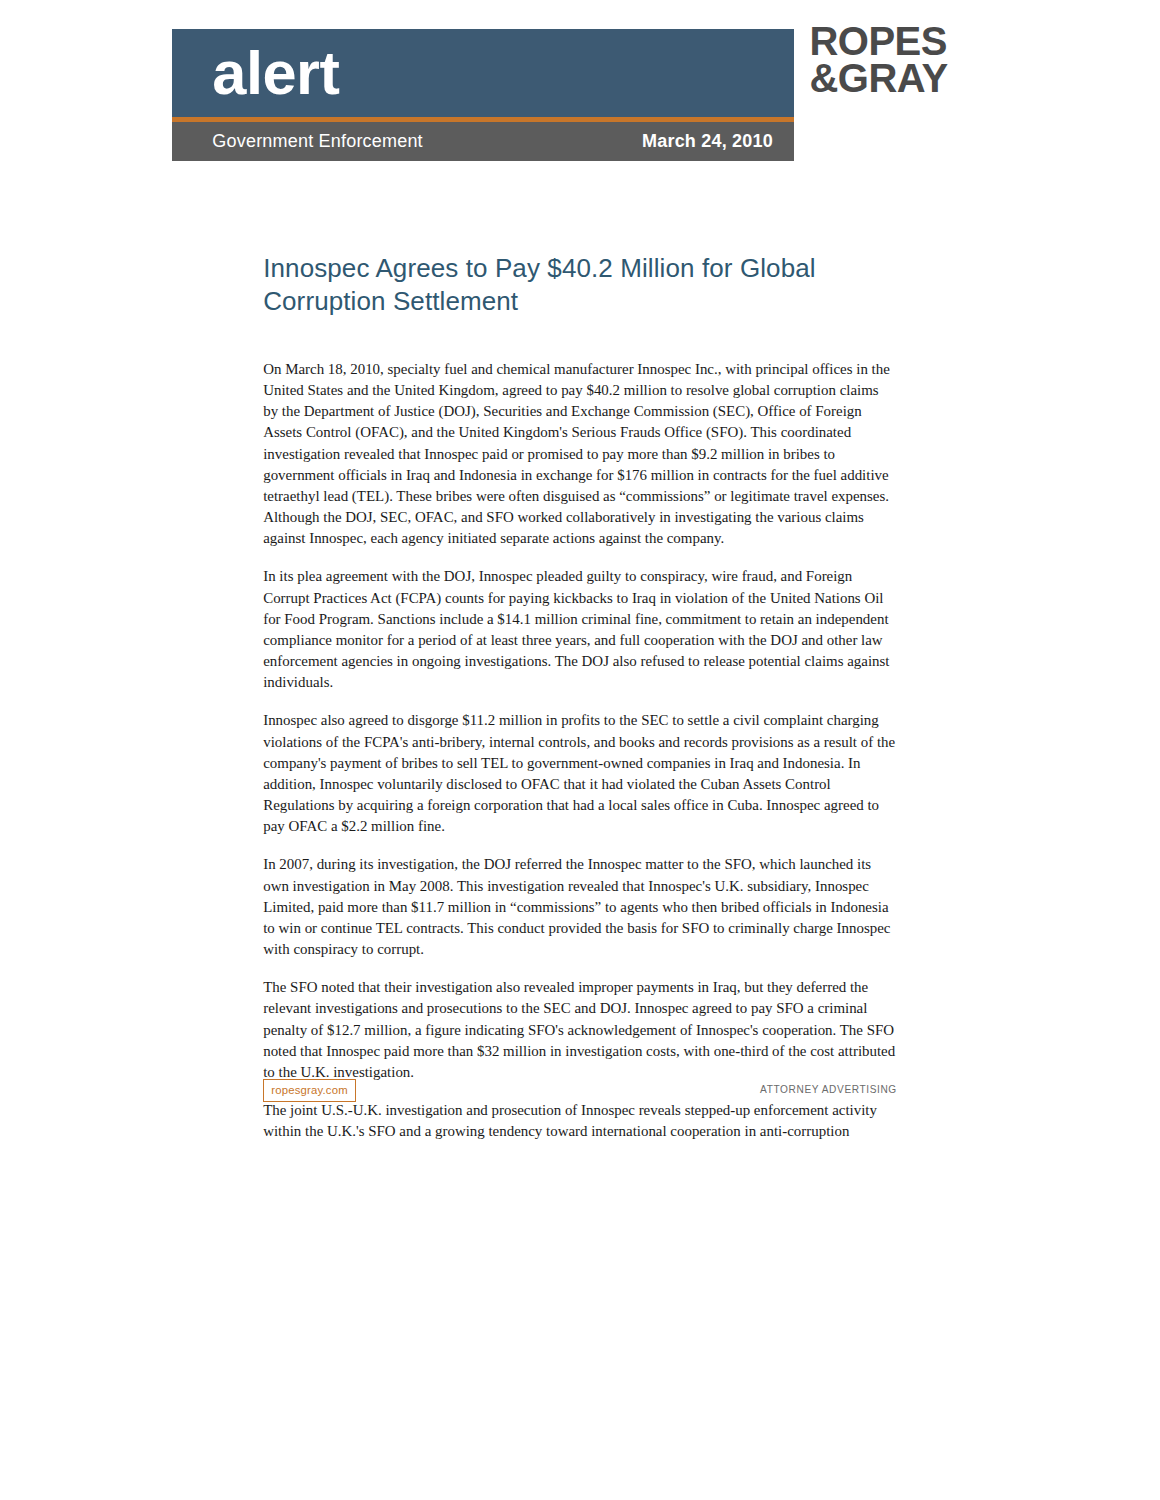alert
Government Enforcement
March 24, 2010
ROPES &GRAY
Innospec Agrees to Pay $40.2 Million for Global
Corruption Settlement
On March 18, 2010, specialty fuel and chemical manufacturer Innospec Inc., with principal offices in the United States and the United Kingdom, agreed to pay $40.2 million to resolve global corruption claims by the Department of Justice (DOJ), Securities and Exchange Commission (SEC), Office of Foreign Assets Control (OFAC), and the United Kingdom's Serious Frauds Office (SFO). This coordinated investigation revealed that Innospec paid or promised to pay more than $9.2 million in bribes to government officials in Iraq and Indonesia in exchange for $176 million in contracts for the fuel additive tetraethyl lead (TEL). These bribes were often disguised as “commissions” or legitimate travel expenses. Although the DOJ, SEC, OFAC, and SFO worked collaboratively in investigating the various claims against Innospec, each agency initiated separate actions against the company.
In its plea agreement with the DOJ, Innospec pleaded guilty to conspiracy, wire fraud, and Foreign Corrupt Practices Act (FCPA) counts for paying kickbacks to Iraq in violation of the United Nations Oil for Food Program. Sanctions include a $14.1 million criminal fine, commitment to retain an independent compliance monitor for a period of at least three years, and full cooperation with the DOJ and other law enforcement agencies in ongoing investigations. The DOJ also refused to release potential claims against individuals.
Innospec also agreed to disgorge $11.2 million in profits to the SEC to settle a civil complaint charging violations of the FCPA's anti-bribery, internal controls, and books and records provisions as a result of the company's payment of bribes to sell TEL to government-owned companies in Iraq and Indonesia. In addition, Innospec voluntarily disclosed to OFAC that it had violated the Cuban Assets Control Regulations by acquiring a foreign corporation that had a local sales office in Cuba. Innospec agreed to pay OFAC a $2.2 million fine.
In 2007, during its investigation, the DOJ referred the Innospec matter to the SFO, which launched its own investigation in May 2008. This investigation revealed that Innospec's U.K. subsidiary, Innospec Limited, paid more than $11.7 million in “commissions” to agents who then bribed officials in Indonesia to win or continue TEL contracts. This conduct provided the basis for SFO to criminally charge Innospec with conspiracy to corrupt.
The SFO noted that their investigation also revealed improper payments in Iraq, but they deferred the relevant investigations and prosecutions to the SEC and DOJ. Innospec agreed to pay SFO a criminal penalty of $12.7 million, a figure indicating SFO's acknowledgement of Innospec's cooperation. The SFO noted that Innospec paid more than $32 million in investigation costs, with one-third of the cost attributed to the U.K. investigation.
The joint U.S.-U.K. investigation and prosecution of Innospec reveals stepped-up enforcement activity within the U.K.'s SFO and a growing tendency toward international cooperation in anti-corruption
ropesgray.com
ATTORNEY ADVERTISING